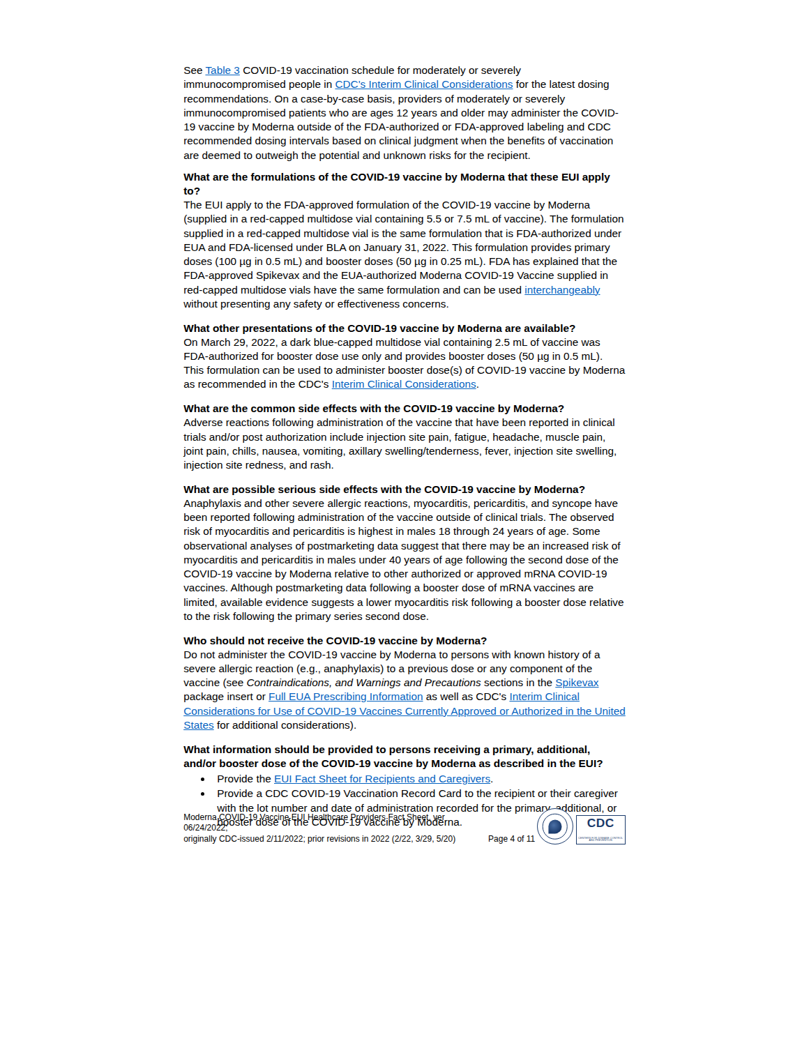See Table 3 COVID-19 vaccination schedule for moderately or severely immunocompromised people in CDC's Interim Clinical Considerations for the latest dosing recommendations. On a case-by-case basis, providers of moderately or severely immunocompromised patients who are ages 12 years and older may administer the COVID-19 vaccine by Moderna outside of the FDA-authorized or FDA-approved labeling and CDC recommended dosing intervals based on clinical judgment when the benefits of vaccination are deemed to outweigh the potential and unknown risks for the recipient.
What are the formulations of the COVID-19 vaccine by Moderna that these EUI apply to?
The EUI apply to the FDA-approved formulation of the COVID-19 vaccine by Moderna (supplied in a red-capped multidose vial containing 5.5 or 7.5 mL of vaccine). The formulation supplied in a red-capped multidose vial is the same formulation that is FDA-authorized under EUA and FDA-licensed under BLA on January 31, 2022. This formulation provides primary doses (100 µg in 0.5 mL) and booster doses (50 µg in 0.25 mL). FDA has explained that the FDA-approved Spikevax and the EUA-authorized Moderna COVID-19 Vaccine supplied in red-capped multidose vials have the same formulation and can be used interchangeably without presenting any safety or effectiveness concerns.
What other presentations of the COVID-19 vaccine by Moderna are available?
On March 29, 2022, a dark blue-capped multidose vial containing 2.5 mL of vaccine was FDA-authorized for booster dose use only and provides booster doses (50 µg in 0.5 mL). This formulation can be used to administer booster dose(s) of COVID-19 vaccine by Moderna as recommended in the CDC's Interim Clinical Considerations.
What are the common side effects with the COVID-19 vaccine by Moderna?
Adverse reactions following administration of the vaccine that have been reported in clinical trials and/or post authorization include injection site pain, fatigue, headache, muscle pain, joint pain, chills, nausea, vomiting, axillary swelling/tenderness, fever, injection site swelling, injection site redness, and rash.
What are possible serious side effects with the COVID-19 vaccine by Moderna?
Anaphylaxis and other severe allergic reactions, myocarditis, pericarditis, and syncope have been reported following administration of the vaccine outside of clinical trials. The observed risk of myocarditis and pericarditis is highest in males 18 through 24 years of age. Some observational analyses of postmarketing data suggest that there may be an increased risk of myocarditis and pericarditis in males under 40 years of age following the second dose of the COVID-19 vaccine by Moderna relative to other authorized or approved mRNA COVID-19 vaccines. Although postmarketing data following a booster dose of mRNA vaccines are limited, available evidence suggests a lower myocarditis risk following a booster dose relative to the risk following the primary series second dose.
Who should not receive the COVID-19 vaccine by Moderna?
Do not administer the COVID-19 vaccine by Moderna to persons with known history of a severe allergic reaction (e.g., anaphylaxis) to a previous dose or any component of the vaccine (see Contraindications, and Warnings and Precautions sections in the Spikevax package insert or Full EUA Prescribing Information as well as CDC's Interim Clinical Considerations for Use of COVID-19 Vaccines Currently Approved or Authorized in the United States for additional considerations).
What information should be provided to persons receiving a primary, additional, and/or booster dose of the COVID-19 vaccine by Moderna as described in the EUI?
Provide the EUI Fact Sheet for Recipients and Caregivers.
Provide a CDC COVID-19 Vaccination Record Card to the recipient or their caregiver with the lot number and date of administration recorded for the primary, additional, or booster dose of the COVID-19 vaccine by Moderna.
| Moderna COVID-19 Vaccine EUI Healthcare Providers Fact Sheet, ver 06/24/2022; originally CDC-issued 2/11/2022; prior revisions in 2022 (2/22, 3/29, 5/20) | Page 4 of 11 | CDC CENTERS FOR DISEASE CONTROL AND PREVENTION |